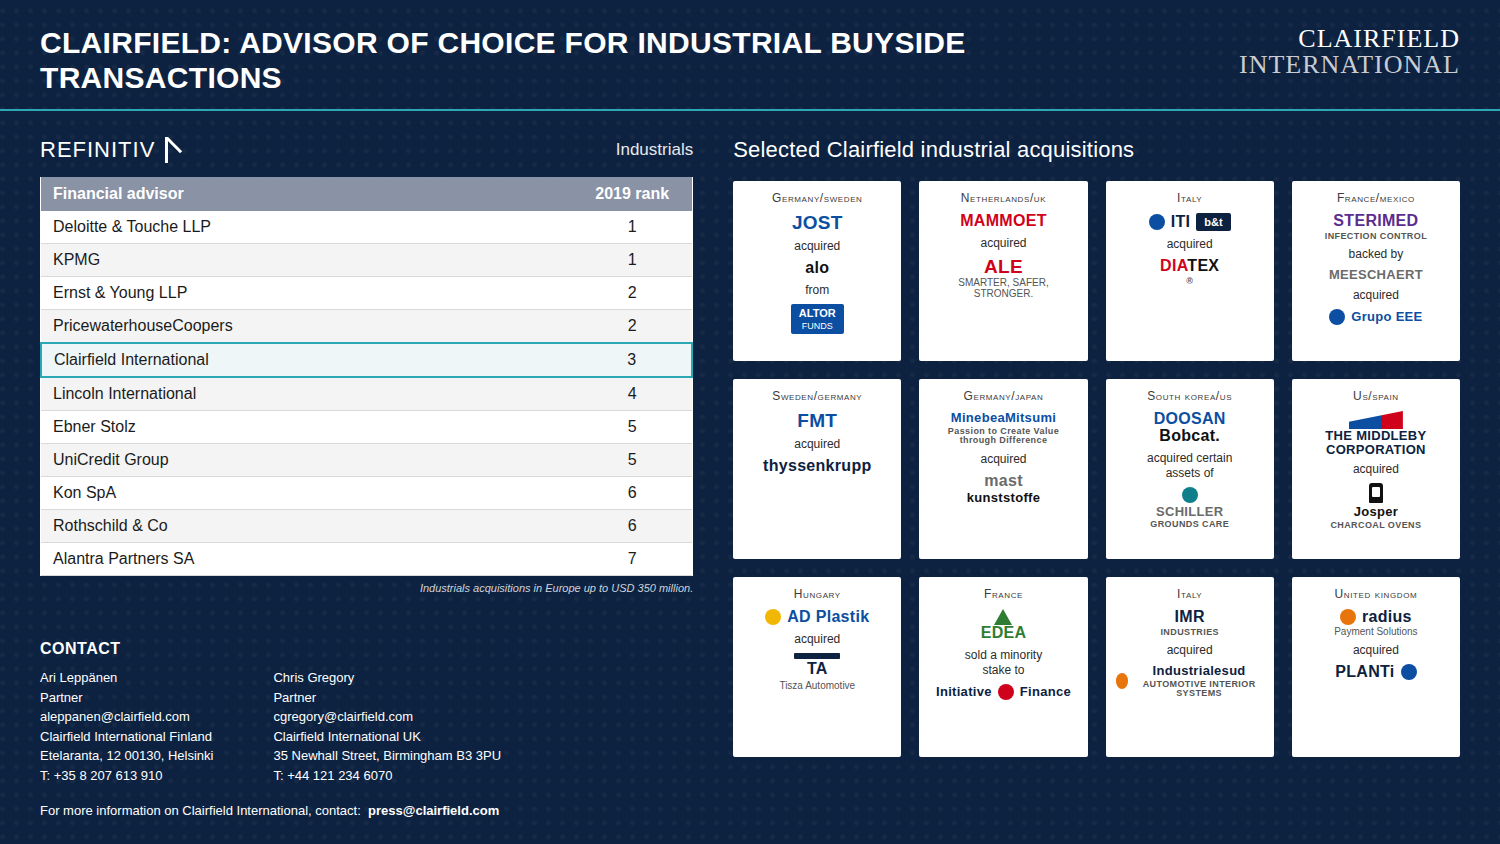Clairfield: Advisor of Choice for Industrial Buyside Transactions
CLAIRFIELD INTERNATIONAL
REFINITIV
Industrials
| Financial advisor | 2019 rank |
| --- | --- |
| Deloitte & Touche LLP | 1 |
| KPMG | 1 |
| Ernst & Young LLP | 2 |
| PricewaterhouseCoopers | 2 |
| Clairfield International | 3 |
| Lincoln International | 4 |
| Ebner Stolz | 5 |
| UniCredit Group | 5 |
| Kon SpA | 6 |
| Rothschild & Co | 6 |
| Alantra Partners SA | 7 |
Industrials acquisitions in Europe up to USD 350 million.
Contact
Ari Leppänen
Partner
aleppanen@clairfield.com
Clairfield International Finland
Etelaranta, 12 00130, Helsinki
T: +35 8 207 613 910
Chris Gregory
Partner
cgregory@clairfield.com
Clairfield International UK
35 Newhall Street, Birmingham B3 3PU
T: +44 121 234 6070
For more information on Clairfield International, contact: press@clairfield.com
Selected Clairfield industrial acquisitions
Germany/Sweden
JOST
acquired
alo
from
ALTOR
FUNDS
Netherlands/UK
MAMMOET
acquired
ALE
SMARTER, SAFER, STRONGER.
Italy
ITI b&t
acquired
DIATEX®
France/Mexico
STERIMEDINFECTION CONTROL
backed by
MEESCHAERT
acquired
Grupo EEE
Sweden/Germany
FMT
acquired
thyssenkrupp
Germany/Japan
MinebeaMitsumiPassion to Create Value through Difference
acquired
mast kunststoffe
South Korea/US
DOOSAN
Bobcat.
acquired certain
assets of
SCHILLERGROUNDS CARE
US/Spain
THE MIDDLEBY CORPORATION
acquired
JosperCHARCOAL OVENS
Hungary
AD Plastik
acquired
TA Tisza Automotive
France
EDEA
sold a minority
stake to
Initiative Finance
Italy
IMRINDUSTRIES
acquired
IndustrialesudAUTOMOTIVE INTERIOR SYSTEMS
United Kingdom
radius
Payment Solutions
acquired
PLANTi